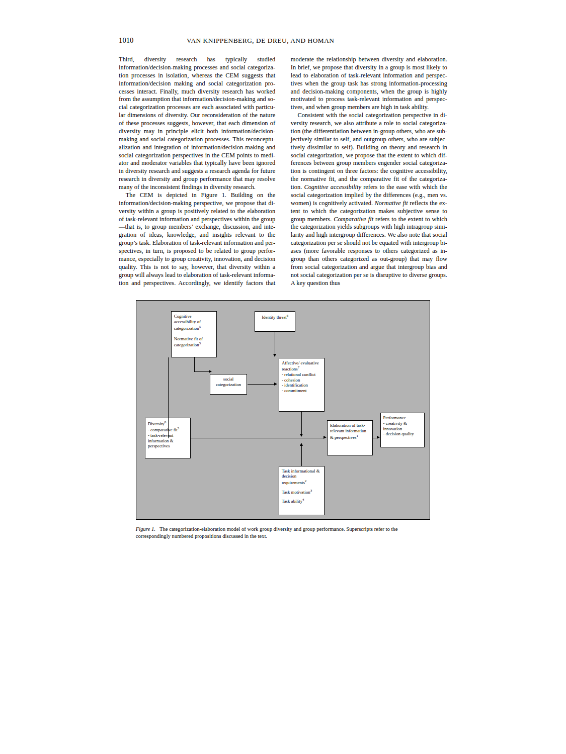1010
VAN KNIPPENBERG, DE DREU, AND HOMAN
Third, diversity research has typically studied information/decision-making processes and social categorization processes in isolation, whereas the CEM suggests that information/decision making and social categorization processes interact. Finally, much diversity research has worked from the assumption that information/decision-making and social categorization processes are each associated with particular dimensions of diversity. Our reconsideration of the nature of these processes suggests, however, that each dimension of diversity may in principle elicit both information/decision-making and social categorization processes. This reconceptualization and integration of information/decision-making and social categorization perspectives in the CEM points to mediator and moderator variables that typically have been ignored in diversity research and suggests a research agenda for future research in diversity and group performance that may resolve many of the inconsistent findings in diversity research.
The CEM is depicted in Figure 1. Building on the information/decision-making perspective, we propose that diversity within a group is positively related to the elaboration of task-relevant information and perspectives within the group—that is, to group members’ exchange, discussion, and integration of ideas, knowledge, and insights relevant to the group’s task. Elaboration of task-relevant information and perspectives, in turn, is proposed to be related to group performance, especially to group creativity, innovation, and decision quality. This is not to say, however, that diversity within a group will always lead to elaboration of task-relevant information and perspectives. Accordingly, we identify factors that moderate the relationship between diversity and elaboration. In brief, we propose that diversity in a group is most likely to lead to elaboration of task-relevant information and perspectives when the group task has strong information-processing and decision-making components, when the group is highly motivated to process task-relevant information and perspectives, and when group members are high in task ability.
Consistent with the social categorization perspective in diversity research, we also attribute a role to social categorization (the differentiation between in-group others, who are subjectively similar to self, and outgroup others, who are subjectively dissimilar to self). Building on theory and research in social categorization, we propose that the extent to which differences between group members engender social categorization is contingent on three factors: the cognitive accessibility, the normative fit, and the comparative fit of the categorization. Cognitive accessibility refers to the ease with which the social categorization implied by the differences (e.g., men vs. women) is cognitively activated. Normative fit reflects the extent to which the categorization makes subjective sense to group members. Comparative fit refers to the extent to which the categorization yields subgroups with high intragroup similarity and high intergroup differences. We also note that social categorization per se should not be equated with intergroup biases (more favorable responses to others categorized as in-group than others categorized as out-group) that may flow from social categorization and argue that intergroup bias and not social categorization per se is disruptive to diverse groups. A key question thus
Cognitive accessibility of categorization5
Normative fit of categorization5
Identity threat6
social categorization
Affective/ evaluative reactions7
relational conflict
cohesion
identification
commitment
Diversity8
comparative fit5
task-relevant information & perspectives
Elaboration of task-relevant information & perspectives1
Performance
creativity & innovation
decision quality
Task informational & decision requirements2
Task motivation3
Task ability4
Figure 1. The categorization-elaboration model of work group diversity and group performance. Superscripts refer to the correspondingly numbered propositions discussed in the text.